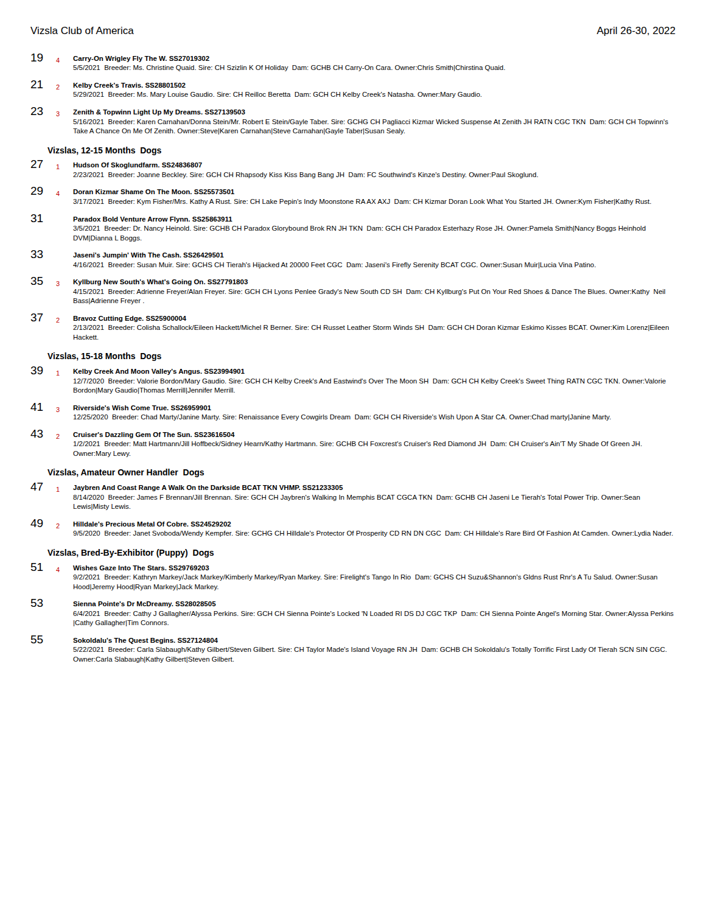Vizsla Club of America
April 26-30, 2022
19
4
Carry-On Wrigley Fly The W. SS27019302 5/5/2021 Breeder: Ms. Christine Quaid. Sire: CH Szizlin K Of Holiday Dam: GCHB CH Carry-On Cara. Owner:Chris Smith|Chirstina Quaid.
21
2
Kelby Creek's Travis. SS28801502 5/29/2021 Breeder: Ms. Mary Louise Gaudio. Sire: CH Reilloc Beretta Dam: GCH CH Kelby Creek's Natasha. Owner:Mary Gaudio.
23
3
Zenith & Topwinn Light Up My Dreams. SS27139503 5/16/2021 Breeder: Karen Carnahan/Donna Stein/Mr. Robert E Stein/Gayle Taber. Sire: GCHG CH Pagliacci Kizmar Wicked Suspense At Zenith JH RATN CGC TKN Dam: GCH CH Topwinn's Take A Chance On Me Of Zenith. Owner:Steve|Karen Carnahan|Steve Carnahan|Gayle Taber|Susan Sealy.
Vizslas, 12‑15 Months Dogs
27
1
Hudson Of Skoglundfarm. SS24836807 2/23/2021 Breeder: Joanne Beckley. Sire: GCH CH Rhapsody Kiss Kiss Bang Bang JH Dam: FC Southwind's Kinze's Destiny. Owner:Paul Skoglund.
29
4
Doran Kizmar Shame On The Moon. SS25573501 3/17/2021 Breeder: Kym Fisher/Mrs. Kathy A Rust. Sire: CH Lake Pepin's Indy Moonstone RA AX AXJ Dam: CH Kizmar Doran Look What You Started JH. Owner:Kym Fisher|Kathy Rust.
31
Paradox Bold Venture Arrow Flynn. SS25863911 3/5/2021 Breeder: Dr. Nancy Heinold. Sire: GCHB CH Paradox Glorybound Brok RN JH TKN Dam: GCH CH Paradox Esterhazy Rose JH. Owner:Pamela Smith|Nancy Boggs Heinhold DVM|Dianna L Boggs.
33
Jaseni's Jumpin' With The Cash. SS26429501 4/16/2021 Breeder: Susan Muir. Sire: GCHS CH Tierah's Hijacked At 20000 Feet CGC Dam: Jaseni's Firefly Serenity BCAT CGC. Owner:Susan Muir|Lucia Vina Patino.
35
3
Kyllburg New South's What's Going On. SS27791803 4/15/2021 Breeder: Adrienne Freyer/Alan Freyer. Sire: GCH CH Lyons Penlee Grady's New South CD SH Dam: CH Kyllburg's Put On Your Red Shoes & Dance The Blues. Owner:Kathy Neil Bass|Adrienne Freyer .
37
2
Bravoz Cutting Edge. SS25900004 2/13/2021 Breeder: Colisha Schallock/Eileen Hackett/Michel R Berner. Sire: CH Russet Leather Storm Winds SH Dam: GCH CH Doran Kizmar Eskimo Kisses BCAT. Owner:Kim Lorenz|Eileen Hackett.
Vizslas, 15‑18 Months Dogs
39
1
Kelby Creek And Moon Valley's Angus. SS23994901 12/7/2020 Breeder: Valorie Bordon/Mary Gaudio. Sire: GCH CH Kelby Creek's And Eastwind's Over The Moon SH Dam: GCH CH Kelby Creek's Sweet Thing RATN CGC TKN. Owner:Valorie Bordon|Mary Gaudio|Thomas Merrill|Jennifer Merrill.
41
3
Riverside's Wish Come True. SS26959901 12/25/2020 Breeder: Chad Marty/Janine Marty. Sire: Renaissance Every Cowgirls Dream Dam: GCH CH Riverside's Wish Upon A Star CA. Owner:Chad marty|Janine Marty.
43
2
Cruiser's Dazzling Gem Of The Sun. SS23616504 1/2/2021 Breeder: Matt Hartmann/Jill Hoffbeck/Sidney Hearn/Kathy Hartmann. Sire: GCHB CH Foxcrest's Cruiser's Red Diamond JH Dam: CH Cruiser's Ain'T My Shade Of Green JH. Owner:Mary Lewy.
Vizslas, Amateur Owner Handler Dogs
47
1
Jaybren And Coast Range A Walk On the Darkside BCAT TKN VHMP. SS21233305 8/14/2020 Breeder: James F Brennan/Jill Brennan. Sire: GCH CH Jaybren's Walking In Memphis BCAT CGCA TKN Dam: GCHB CH Jaseni Le Tierah's Total Power Trip. Owner:Sean Lewis|Misty Lewis.
49
2
Hilldale's Precious Metal Of Cobre. SS24529202 9/5/2020 Breeder: Janet Svoboda/Wendy Kempfer. Sire: GCHG CH Hilldale's Protector Of Prosperity CD RN DN CGC Dam: CH Hilldale's Rare Bird Of Fashion At Camden. Owner:Lydia Nader.
Vizslas, Bred‑By‑Exhibitor (Puppy) Dogs
51
4
Wishes Gaze Into The Stars. SS29769203 9/2/2021 Breeder: Kathryn Markey/Jack Markey/Kimberly Markey/Ryan Markey. Sire: Firelight's Tango In Rio Dam: GCHS CH Suzu&Shannon's Gldns Rust Rnr's A Tu Salud. Owner:Susan Hood|Jeremy Hood|Ryan Markey|Jack Markey.
53
Sienna Pointe's Dr McDreamy. SS28028505 6/4/2021 Breeder: Cathy J Gallagher/Alyssa Perkins. Sire: GCH CH Sienna Pointe's Locked 'N Loaded RI DS DJ CGC TKP Dam: CH Sienna Pointe Angel's Morning Star. Owner:Alyssa Perkins |Cathy Gallagher|Tim Connors.
55
Sokoldalu's The Quest Begins. SS27124804 5/22/2021 Breeder: Carla Slabaugh/Kathy Gilbert/Steven Gilbert. Sire: CH Taylor Made's Island Voyage RN JH Dam: GCHB CH Sokoldalu's Totally Torrific First Lady Of Tierah SCN SIN CGC. Owner:Carla Slabaugh|Kathy Gilbert|Steven Gilbert.